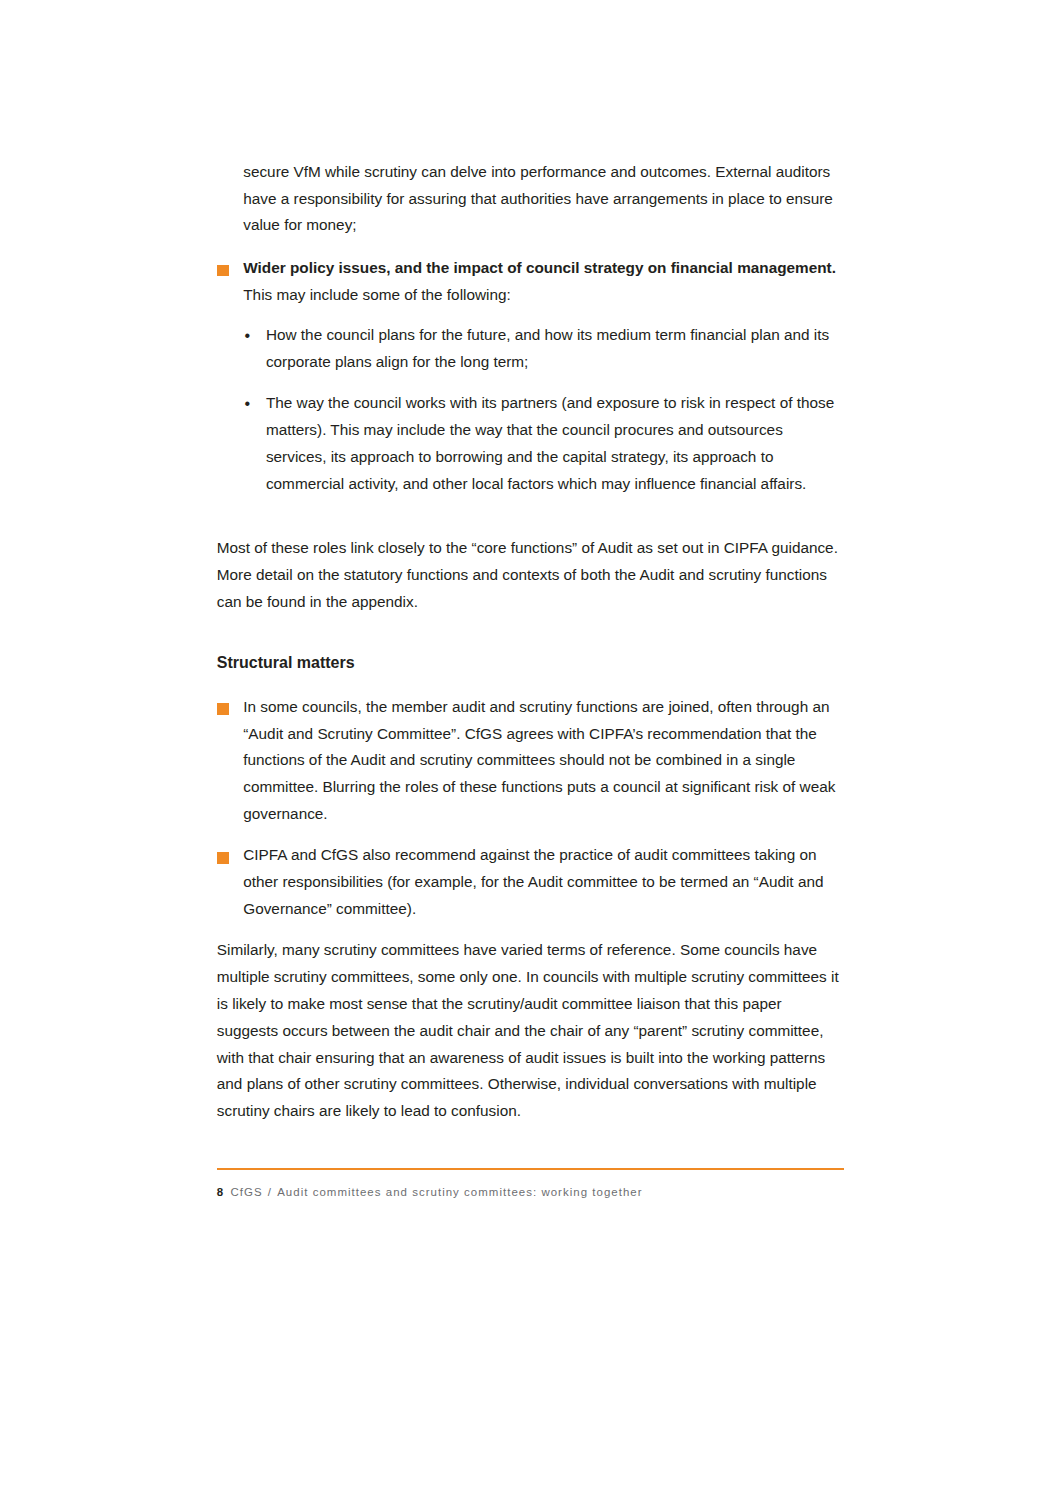secure VfM while scrutiny can delve into performance and outcomes. External auditors have a responsibility for assuring that authorities have arrangements in place to ensure value for money;
Wider policy issues, and the impact of council strategy on financial management. This may include some of the following:
How the council plans for the future, and how its medium term financial plan and its corporate plans align for the long term;
The way the council works with its partners (and exposure to risk in respect of those matters). This may include the way that the council procures and outsources services, its approach to borrowing and the capital strategy, its approach to commercial activity, and other local factors which may influence financial affairs.
Most of these roles link closely to the “core functions” of Audit as set out in CIPFA guidance. More detail on the statutory functions and contexts of both the Audit and scrutiny functions can be found in the appendix.
Structural matters
In some councils, the member audit and scrutiny functions are joined, often through an “Audit and Scrutiny Committee”. CfGS agrees with CIPFA’s recommendation that the functions of the Audit and scrutiny committees should not be combined in a single committee. Blurring the roles of these functions puts a council at significant risk of weak governance.
CIPFA and CfGS also recommend against the practice of audit committees taking on other responsibilities (for example, for the Audit committee to be termed an “Audit and Governance” committee).
Similarly, many scrutiny committees have varied terms of reference. Some councils have multiple scrutiny committees, some only one. In councils with multiple scrutiny committees it is likely to make most sense that the scrutiny/audit committee liaison that this paper suggests occurs between the audit chair and the chair of any “parent” scrutiny committee, with that chair ensuring that an awareness of audit issues is built into the working patterns and plans of other scrutiny committees. Otherwise, individual conversations with multiple scrutiny chairs are likely to lead to confusion.
8 CfGS/Audit committees and scrutiny committees: working together